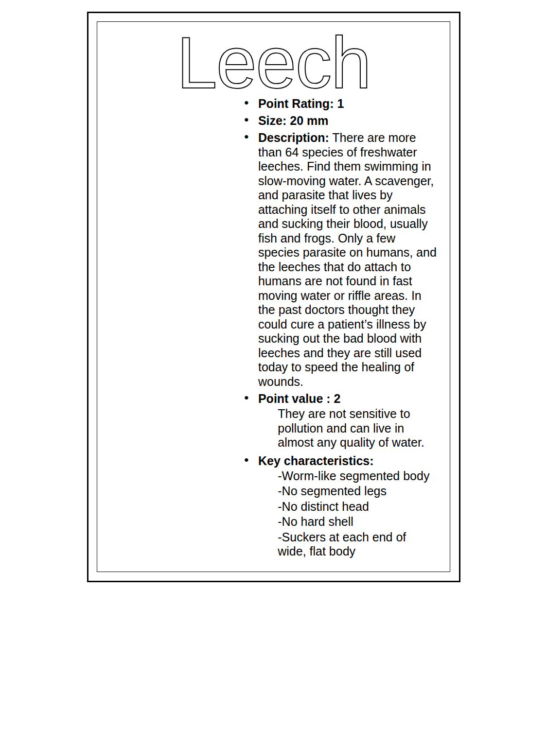Leech
Point Rating: 1
Size: 20 mm
Description: There are more than 64 species of freshwater leeches. Find them swimming in slow-moving water. A scavenger, and parasite that lives by attaching itself to other animals and sucking their blood, usually fish and frogs. Only a few species parasite on humans, and the leeches that do attach to humans are not found in fast moving water or riffle areas. In the past doctors thought they could cure a patient’s illness by sucking out the bad blood with leeches and they are still used today to speed the healing of wounds.
Point value : 2
They are not sensitive to pollution and can live in almost any quality of water.
Key characteristics:
-Worm-like segmented body
-No segmented legs
-No distinct head
-No hard shell
-Suckers at each end of wide, flat body